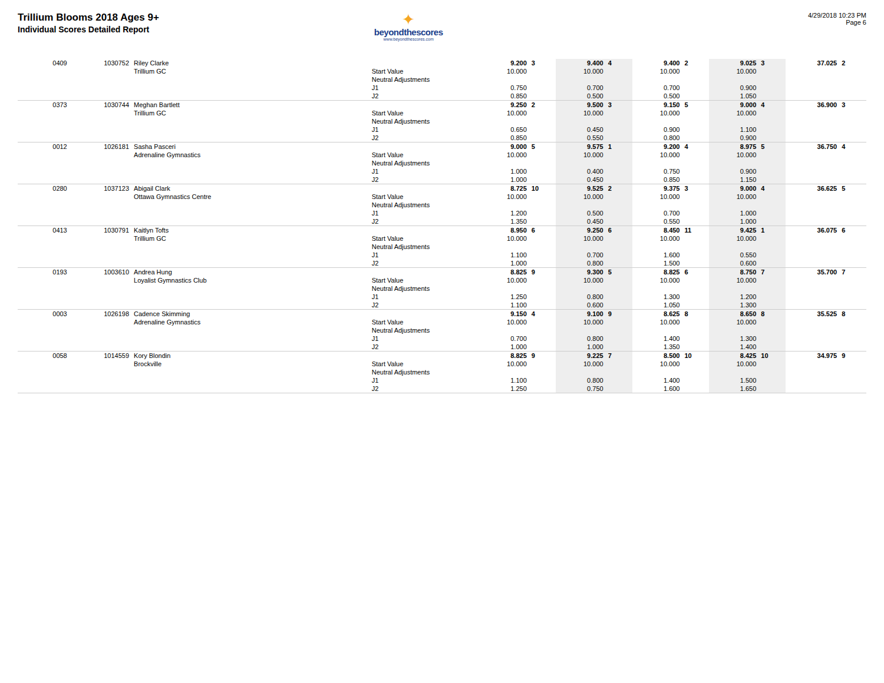Trillium Blooms 2018 Ages 9+
Individual Scores Detailed Report
✦
beyondthescores
www.beyondthescores.com
4/29/2018 10:23 PM
Page 6
| 0409 | 1030752 | Riley Clarke | | 9.200 | 3 | 9.400 | 4 | 9.400 | 2 | 9.025 | 3 | 37.025 | 2 |
| | | Trillium GC | Start Value | 10.000 | | 10.000 | | 10.000 | | 10.000 | | | |
| | | | Neutral Adjustments | | | | | | | | | | |
| | | | J1 | 0.750 | | 0.700 | | 0.700 | | 0.900 | | | |
| | | | J2 | 0.850 | | 0.500 | | 0.500 | | 1.050 | | | |
| 0373 | 1030744 | Meghan Bartlett | | 9.250 | 2 | 9.500 | 3 | 9.150 | 5 | 9.000 | 4 | 36.900 | 3 |
| | | Trillium GC | Start Value | 10.000 | | 10.000 | | 10.000 | | 10.000 | | | |
| | | | Neutral Adjustments | | | | | | | | | | |
| | | | J1 | 0.650 | | 0.450 | | 0.900 | | 1.100 | | | |
| | | | J2 | 0.850 | | 0.550 | | 0.800 | | 0.900 | | | |
| 0012 | 1026181 | Sasha Pasceri | | 9.000 | 5 | 9.575 | 1 | 9.200 | 4 | 8.975 | 5 | 36.750 | 4 |
| | | Adrenaline Gymnastics | Start Value | 10.000 | | 10.000 | | 10.000 | | 10.000 | | | |
| | | | Neutral Adjustments | | | | | | | | | | |
| | | | J1 | 1.000 | | 0.400 | | 0.750 | | 0.900 | | | |
| | | | J2 | 1.000 | | 0.450 | | 0.850 | | 1.150 | | | |
| 0280 | 1037123 | Abigail Clark | | 8.725 | 10 | 9.525 | 2 | 9.375 | 3 | 9.000 | 4 | 36.625 | 5 |
| | | Ottawa Gymnastics Centre | Start Value | 10.000 | | 10.000 | | 10.000 | | 10.000 | | | |
| | | | Neutral Adjustments | | | | | | | | | | |
| | | | J1 | 1.200 | | 0.500 | | 0.700 | | 1.000 | | | |
| | | | J2 | 1.350 | | 0.450 | | 0.550 | | 1.000 | | | |
| 0413 | 1030791 | Kaitlyn Tofts | | 8.950 | 6 | 9.250 | 6 | 8.450 | 11 | 9.425 | 1 | 36.075 | 6 |
| | | Trillium GC | Start Value | 10.000 | | 10.000 | | 10.000 | | 10.000 | | | |
| | | | Neutral Adjustments | | | | | | | | | | |
| | | | J1 | 1.100 | | 0.700 | | 1.600 | | 0.550 | | | |
| | | | J2 | 1.000 | | 0.800 | | 1.500 | | 0.600 | | | |
| 0193 | 1003610 | Andrea Hung | | 8.825 | 9 | 9.300 | 5 | 8.825 | 6 | 8.750 | 7 | 35.700 | 7 |
| | | Loyalist Gymnastics Club | Start Value | 10.000 | | 10.000 | | 10.000 | | 10.000 | | | |
| | | | Neutral Adjustments | | | | | | | | | | |
| | | | J1 | 1.250 | | 0.800 | | 1.300 | | 1.200 | | | |
| | | | J2 | 1.100 | | 0.600 | | 1.050 | | 1.300 | | | |
| 0003 | 1026198 | Cadence Skimming | | 9.150 | 4 | 9.100 | 9 | 8.625 | 8 | 8.650 | 8 | 35.525 | 8 |
| | | Adrenaline Gymnastics | Start Value | 10.000 | | 10.000 | | 10.000 | | 10.000 | | | |
| | | | Neutral Adjustments | | | | | | | | | | |
| | | | J1 | 0.700 | | 0.800 | | 1.400 | | 1.300 | | | |
| | | | J2 | 1.000 | | 1.000 | | 1.350 | | 1.400 | | | |
| 0058 | 1014559 | Kory Blondin | | 8.825 | 9 | 9.225 | 7 | 8.500 | 10 | 8.425 | 10 | 34.975 | 9 |
| | | Brockville | Start Value | 10.000 | | 10.000 | | 10.000 | | 10.000 | | | |
| | | | Neutral Adjustments | | | | | | | | | | |
| | | | J1 | 1.100 | | 0.800 | | 1.400 | | 1.500 | | | |
| | | | J2 | 1.250 | | 0.750 | | 1.600 | | 1.650 | | | |